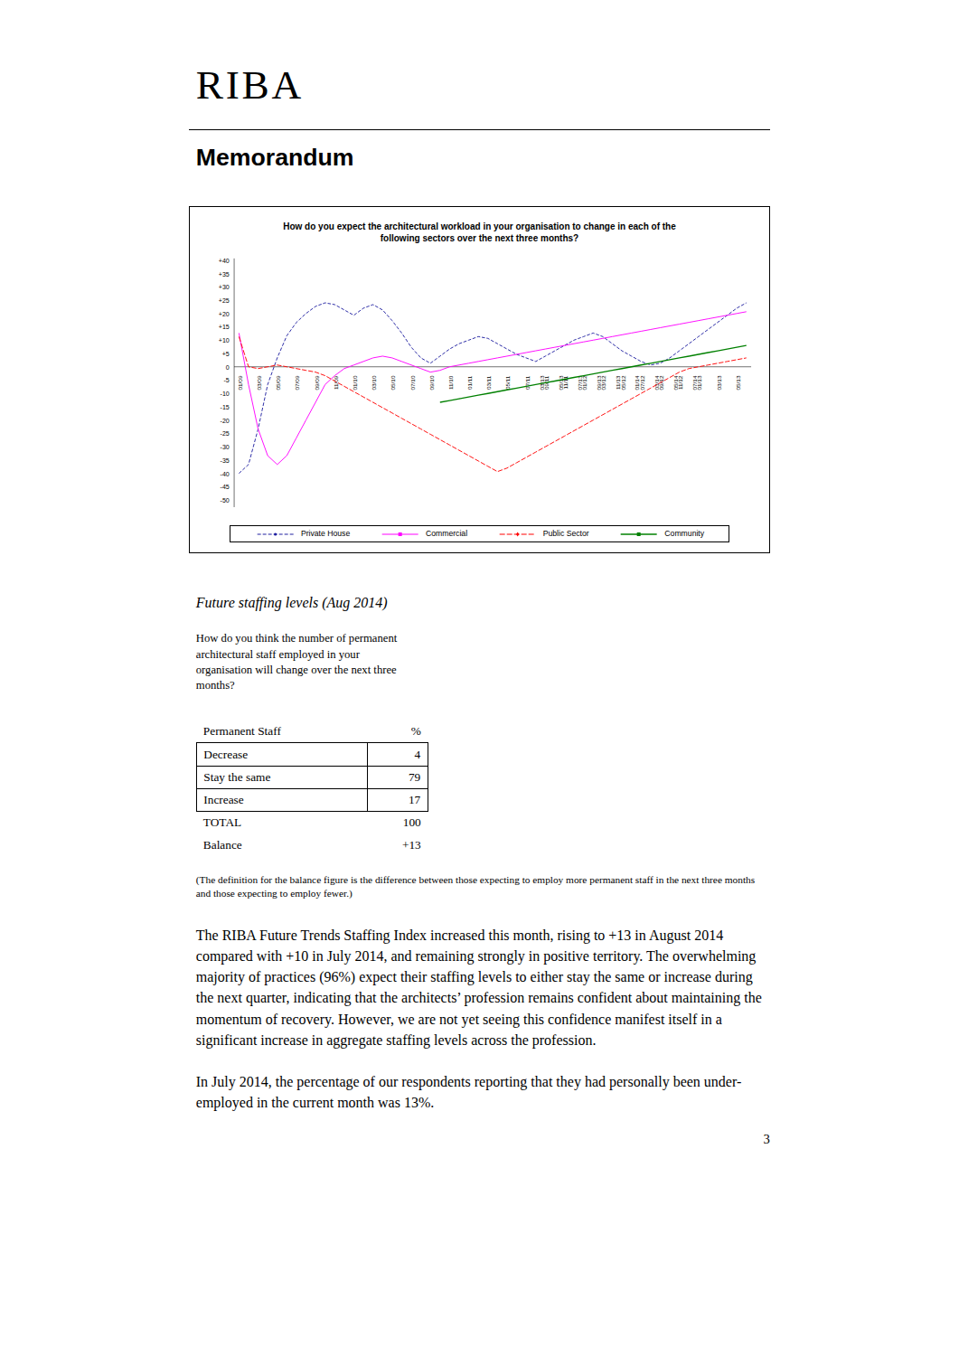RIBA
Memorandum
How do you expect the architectural workload in your organisation to change in each of the
following sectors over the next three months?
+40 +35 +30 +25 +20 +15 +10 +5 0 -5 -10 -15 -20 -25 -30 -35 -40 -45 -50 01/09 03/09 05/09 07/09 09/09 11/09 01/10 03/10 05/10 07/10 09/10 11/10 01/11 03/11 05/11 07/11 09/11 11/11 01/12 03/12 05/12 07/12 09/12 11/12 01/13 03/13 05/13 03/13 05/13 07/13 09/13 11/13 01/14 03/14 05/14 07/14
Private House Commercial Public Sector Community
Future staffing levels (Aug 2014)
How do you think the number of permanent architectural staff employed in your organisation will change over the next three months?
| Permanent Staff | % |
| Decrease | 4 |
| Stay the same | 79 |
| Increase | 17 |
| TOTAL | 100 |
| Balance | +13 |
(The definition for the balance figure is the difference between those expecting to employ more permanent staff in the next three months and those expecting to employ fewer.)
The RIBA Future Trends Staffing Index increased this month, rising to +13 in August 2014 compared with +10 in July 2014, and remaining strongly in positive territory. The overwhelming majority of practices (96%) expect their staffing levels to either stay the same or increase during the next quarter, indicating that the architects’ profession remains confident about maintaining the momentum of recovery. However, we are not yet seeing this confidence manifest itself in a significant increase in aggregate staffing levels across the profession.
In July 2014, the percentage of our respondents reporting that they had personally been under-employed in the current month was 13%.
3